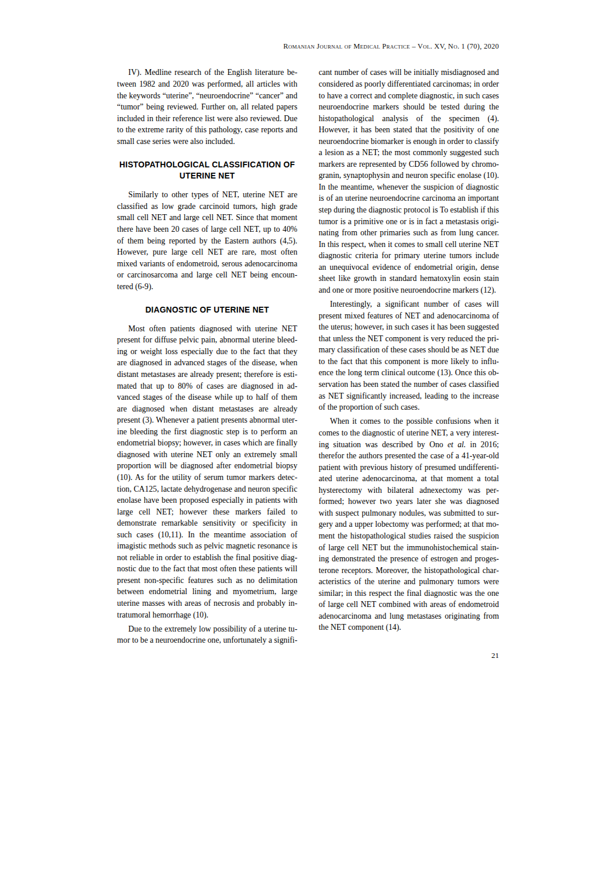Romanian Journal of Medical Practice – Vol. XV, No. 1 (70), 2020
IV). Medline research of the English literature between 1982 and 2020 was performed, all articles with the keywords “uterine”, “neuroendocrine” “cancer” and “tumor” being reviewed. Further on, all related papers included in their reference list were also reviewed. Due to the extreme rarity of this pathology, case reports and small case series were also included.
Histopathological classification of uterine NET
Similarly to other types of NET, uterine NET are classified as low grade carcinoid tumors, high grade small cell NET and large cell NET. Since that moment there have been 20 cases of large cell NET, up to 40% of them being reported by the Eastern authors (4,5). However, pure large cell NET are rare, most often mixed variants of endometroid, serous adenocarcinoma or carcinosarcoma and large cell NET being encountered (6-9).
Diagnostic of uterine NET
Most often patients diagnosed with uterine NET present for diffuse pelvic pain, abnormal uterine bleeding or weight loss especially due to the fact that they are diagnosed in advanced stages of the disease, when distant metastases are already present; therefore is estimated that up to 80% of cases are diagnosed in advanced stages of the disease while up to half of them are diagnosed when distant metastases are already present (3). Whenever a patient presents abnormal uterine bleeding the first diagnostic step is to perform an endometrial biopsy; however, in cases which are finally diagnosed with uterine NET only an extremely small proportion will be diagnosed after endometrial biopsy (10). As for the utility of serum tumor markers detection, CA125, lactate dehydrogenase and neuron specific enolase have been proposed especially in patients with large cell NET; however these markers failed to demonstrate remarkable sensitivity or specificity in such cases (10,11). In the meantime association of imagistic methods such as pelvic magnetic resonance is not reliable in order to establish the final positive diagnostic due to the fact that most often these patients will present non-specific features such as no delimitation between endometrial lining and myometrium, large uterine masses with areas of necrosis and probably intratumoral hemorrhage (10).
Due to the extremely low possibility of a uterine tumor to be a neuroendocrine one, unfortunately a significant number of cases will be initially misdiagnosed and considered as poorly differentiated carcinomas; in order to have a correct and complete diagnostic, in such cases neuroendocrine markers should be tested during the histopathological analysis of the specimen (4). However, it has been stated that the positivity of one neuroendocrine biomarker is enough in order to classify a lesion as a NET; the most commonly suggested such markers are represented by CD56 followed by chromogranin, synaptophysin and neuron specific enolase (10). In the meantime, whenever the suspicion of diagnostic is of an uterine neuroendocrine carcinoma an important step during the diagnostic protocol is To establish if this tumor is a primitive one or is in fact a metastasis originating from other primaries such as from lung cancer. In this respect, when it comes to small cell uterine NET diagnostic criteria for primary uterine tumors include an unequivocal evidence of endometrial origin, dense sheet like growth in standard hematoxylin eosin stain and one or more positive neuroendocrine markers (12).
Interestingly, a significant number of cases will present mixed features of NET and adenocarcinoma of the uterus; however, in such cases it has been suggested that unless the NET component is very reduced the primary classification of these cases should be as NET due to the fact that this component is more likely to influence the long term clinical outcome (13). Once this observation has been stated the number of cases classified as NET significantly increased, leading to the increase of the proportion of such cases.
When it comes to the possible confusions when it comes to the diagnostic of uterine NET, a very interesting situation was described by Ono et al. in 2016; therefor the authors presented the case of a 41-year-old patient with previous history of presumed undifferentiated uterine adenocarcinoma, at that moment a total hysterectomy with bilateral adnexectomy was performed; however two years later she was diagnosed with suspect pulmonary nodules, was submitted to surgery and a upper lobectomy was performed; at that moment the histopathological studies raised the suspicion of large cell NET but the immunohistochemical staining demonstrated the presence of estrogen and progesterone receptors. Moreover, the histopathological characteristics of the uterine and pulmonary tumors were similar; in this respect the final diagnostic was the one of large cell NET combined with areas of endometroid adenocarcinoma and lung metastases originating from the NET component (14).
21